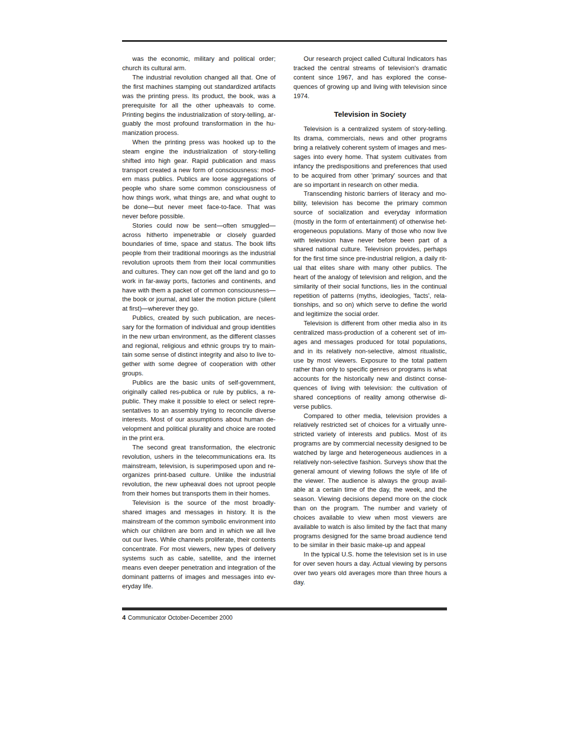was the economic, military and political order; church its cultural arm.
The industrial revolution changed all that. One of the first machines stamping out standardized artifacts was the printing press. Its product, the book, was a prerequisite for all the other upheavals to come. Printing begins the industrialization of story-telling, arguably the most profound transformation in the humanization process.
When the printing press was hooked up to the steam engine the industrialization of story-telling shifted into high gear. Rapid publication and mass transport created a new form of consciousness: modern mass publics. Publics are loose aggregations of people who share some common consciousness of how things work, what things are, and what ought to be done—but never meet face-to-face. That was never before possible.
Stories could now be sent—often smuggled—across hitherto impenetrable or closely guarded boundaries of time, space and status. The book lifts people from their traditional moorings as the industrial revolution uproots them from their local communities and cultures. They can now get off the land and go to work in far-away ports, factories and continents, and have with them a packet of common consciousness—the book or journal, and later the motion picture (silent at first)—wherever they go.
Publics, created by such publication, are necessary for the formation of individual and group identities in the new urban environment, as the different classes and regional, religious and ethnic groups try to maintain some sense of distinct integrity and also to live together with some degree of cooperation with other groups.
Publics are the basic units of self-government, originally called res-publica or rule by publics, a republic. They make it possible to elect or select representatives to an assembly trying to reconcile diverse interests. Most of our assumptions about human development and political plurality and choice are rooted in the print era.
The second great transformation, the electronic revolution, ushers in the telecommunications era. Its mainstream, television, is superimposed upon and reorganizes print-based culture. Unlike the industrial revolution, the new upheaval does not uproot people from their homes but transports them in their homes.
Television is the source of the most broadly-shared images and messages in history. It is the mainstream of the common symbolic environment into which our children are born and in which we all live out our lives. While channels proliferate, their contents concentrate. For most viewers, new types of delivery systems such as cable, satellite, and the internet means even deeper penetration and integration of the dominant patterns of images and messages into everyday life.
Our research project called Cultural Indicators has tracked the central streams of television's dramatic content since 1967, and has explored the consequences of growing up and living with television since 1974.
Television in Society
Television is a centralized system of story-telling. Its drama, commercials, news and other programs bring a relatively coherent system of images and messages into every home. That system cultivates from infancy the predispositions and preferences that used to be acquired from other 'primary' sources and that are so important in research on other media.
Transcending historic barriers of literacy and mobility, television has become the primary common source of socialization and everyday information (mostly in the form of entertainment) of otherwise heterogeneous populations. Many of those who now live with television have never before been part of a shared national culture. Television provides, perhaps for the first time since pre-industrial religion, a daily ritual that elites share with many other publics. The heart of the analogy of television and religion, and the similarity of their social functions, lies in the continual repetition of patterns (myths, ideologies, 'facts', relationships, and so on) which serve to define the world and legitimize the social order.
Television is different from other media also in its centralized mass-production of a coherent set of images and messages produced for total populations, and in its relatively non-selective, almost ritualistic, use by most viewers. Exposure to the total pattern rather than only to specific genres or programs is what accounts for the historically new and distinct consequences of living with television: the cultivation of shared conceptions of reality among otherwise diverse publics.
Compared to other media, television provides a relatively restricted set of choices for a virtually unrestricted variety of interests and publics. Most of its programs are by commercial necessity designed to be watched by large and heterogeneous audiences in a relatively non-selective fashion. Surveys show that the general amount of viewing follows the style of life of the viewer. The audience is always the group available at a certain time of the day, the week, and the season. Viewing decisions depend more on the clock than on the program. The number and variety of choices available to view when most viewers are available to watch is also limited by the fact that many programs designed for the same broad audience tend to be similar in their basic make-up and appeal
In the typical U.S. home the television set is in use for over seven hours a day. Actual viewing by persons over two years old averages more than three hours a day.
4 Communicator October-December 2000